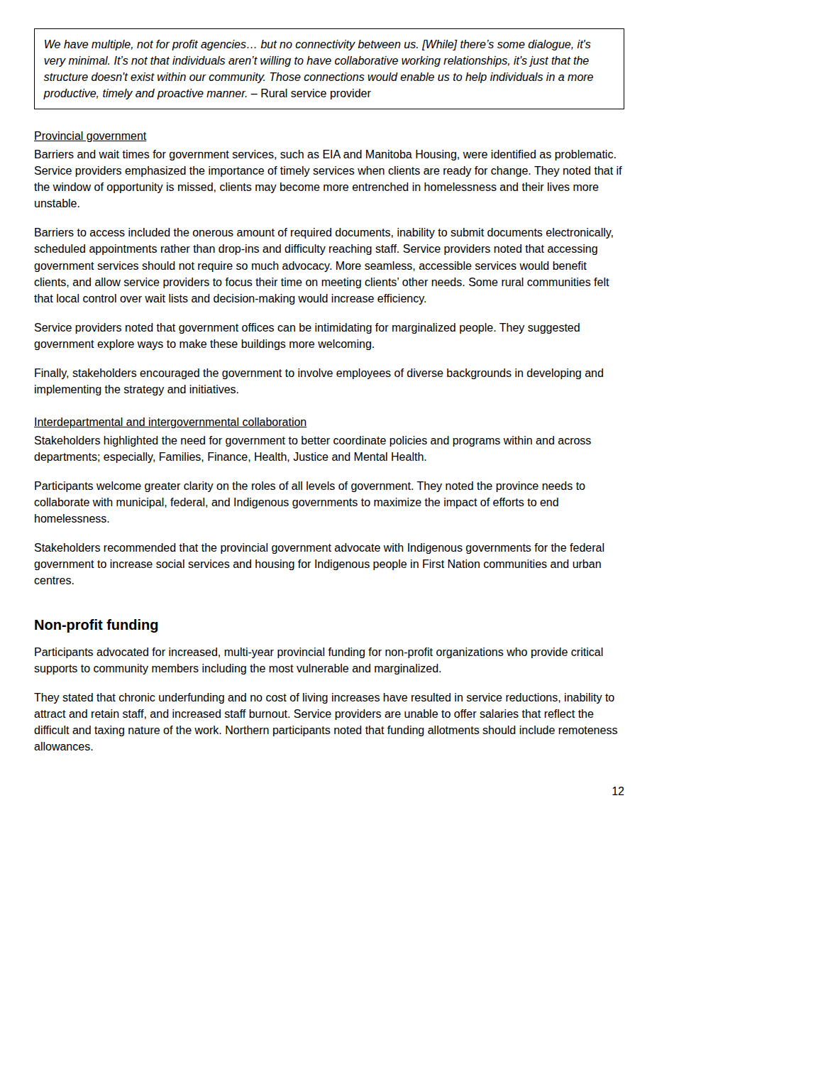We have multiple, not for profit agencies… but no connectivity between us. [While] there’s some dialogue, it's very minimal. It’s not that individuals aren’t willing to have collaborative working relationships, it's just that the structure doesn't exist within our community. Those connections would enable us to help individuals in a more productive, timely and proactive manner. – Rural service provider
Provincial government
Barriers and wait times for government services, such as EIA and Manitoba Housing, were identified as problematic. Service providers emphasized the importance of timely services when clients are ready for change. They noted that if the window of opportunity is missed, clients may become more entrenched in homelessness and their lives more unstable.
Barriers to access included the onerous amount of required documents, inability to submit documents electronically, scheduled appointments rather than drop-ins and difficulty reaching staff. Service providers noted that accessing government services should not require so much advocacy. More seamless, accessible services would benefit clients, and allow service providers to focus their time on meeting clients’ other needs. Some rural communities felt that local control over wait lists and decision-making would increase efficiency.
Service providers noted that government offices can be intimidating for marginalized people. They suggested government explore ways to make these buildings more welcoming.
Finally, stakeholders encouraged the government to involve employees of diverse backgrounds in developing and implementing the strategy and initiatives.
Interdepartmental and intergovernmental collaboration
Stakeholders highlighted the need for government to better coordinate policies and programs within and across departments; especially, Families, Finance, Health, Justice and Mental Health.
Participants welcome greater clarity on the roles of all levels of government. They noted the province needs to collaborate with municipal, federal, and Indigenous governments to maximize the impact of efforts to end homelessness.
Stakeholders recommended that the provincial government advocate with Indigenous governments for the federal government to increase social services and housing for Indigenous people in First Nation communities and urban centres.
Non-profit funding
Participants advocated for increased, multi-year provincial funding for non-profit organizations who provide critical supports to community members including the most vulnerable and marginalized.
They stated that chronic underfunding and no cost of living increases have resulted in service reductions, inability to attract and retain staff, and increased staff burnout. Service providers are unable to offer salaries that reflect the difficult and taxing nature of the work. Northern participants noted that funding allotments should include remoteness allowances.
12